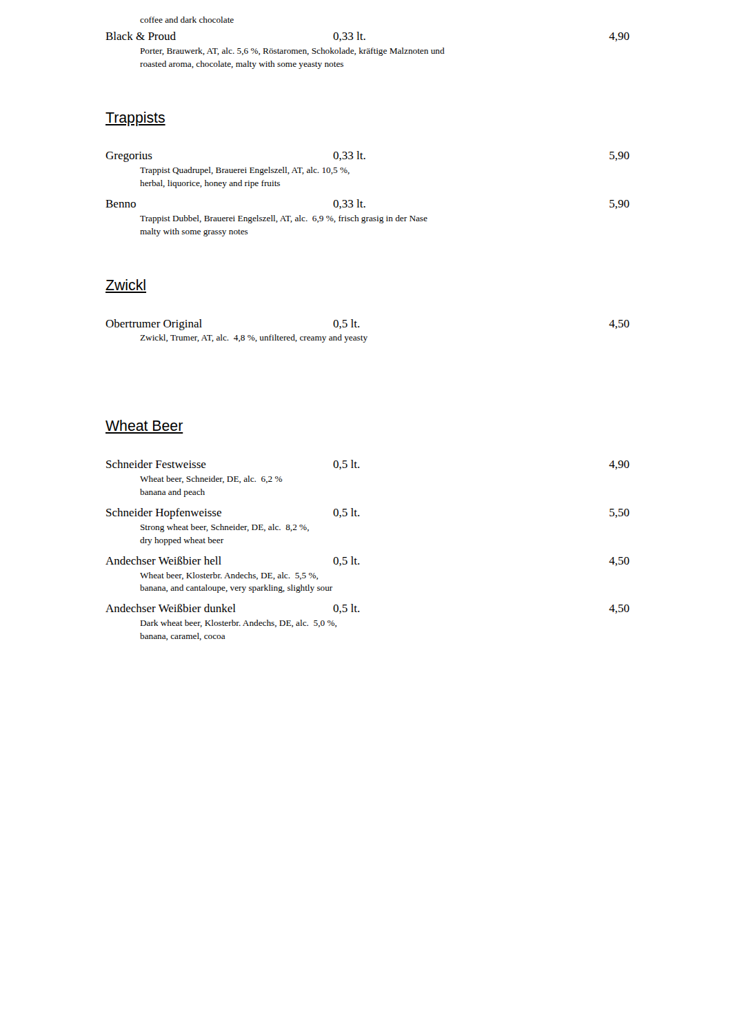coffee and dark chocolate
Black & Proud 0,33 lt. 4,90
Porter, Brauwerk, AT, alc. 5,6 %, Röstaromen, Schokolade, kräftige Malznoten und
roasted aroma, chocolate, malty with some yeasty notes
Trappists
Gregorius 0,33 lt. 5,90
Trappist Quadrupel, Brauerei Engelszell, AT, alc. 10,5 %,
herbal, liquorice, honey and ripe fruits
Benno 0,33 lt. 5,90
Trappist Dubbel, Brauerei Engelszell, AT, alc. 6,9 %, frisch grasig in der Nase
malty with some grassy notes
Zwickl
Obertrumer Original 0,5 lt. 4,50
Zwickl, Trumer, AT, alc. 4,8 %, unfiltered, creamy and yeasty
Wheat Beer
Schneider Festweisse 0,5 lt. 4,90
Wheat beer, Schneider, DE, alc. 6,2 %
banana and peach
Schneider Hopfenweisse 0,5 lt. 5,50
Strong wheat beer, Schneider, DE, alc. 8,2 %,
dry hopped wheat beer
Andechser Weißbier hell 0,5 lt. 4,50
Wheat beer, Klosterbr. Andechs, DE, alc. 5,5 %,
banana, and cantaloupe, very sparkling, slightly sour
Andechser Weißbier dunkel 0,5 lt. 4,50
Dark wheat beer, Klosterbr. Andechs, DE, alc. 5,0 %,
banana, caramel, cocoa